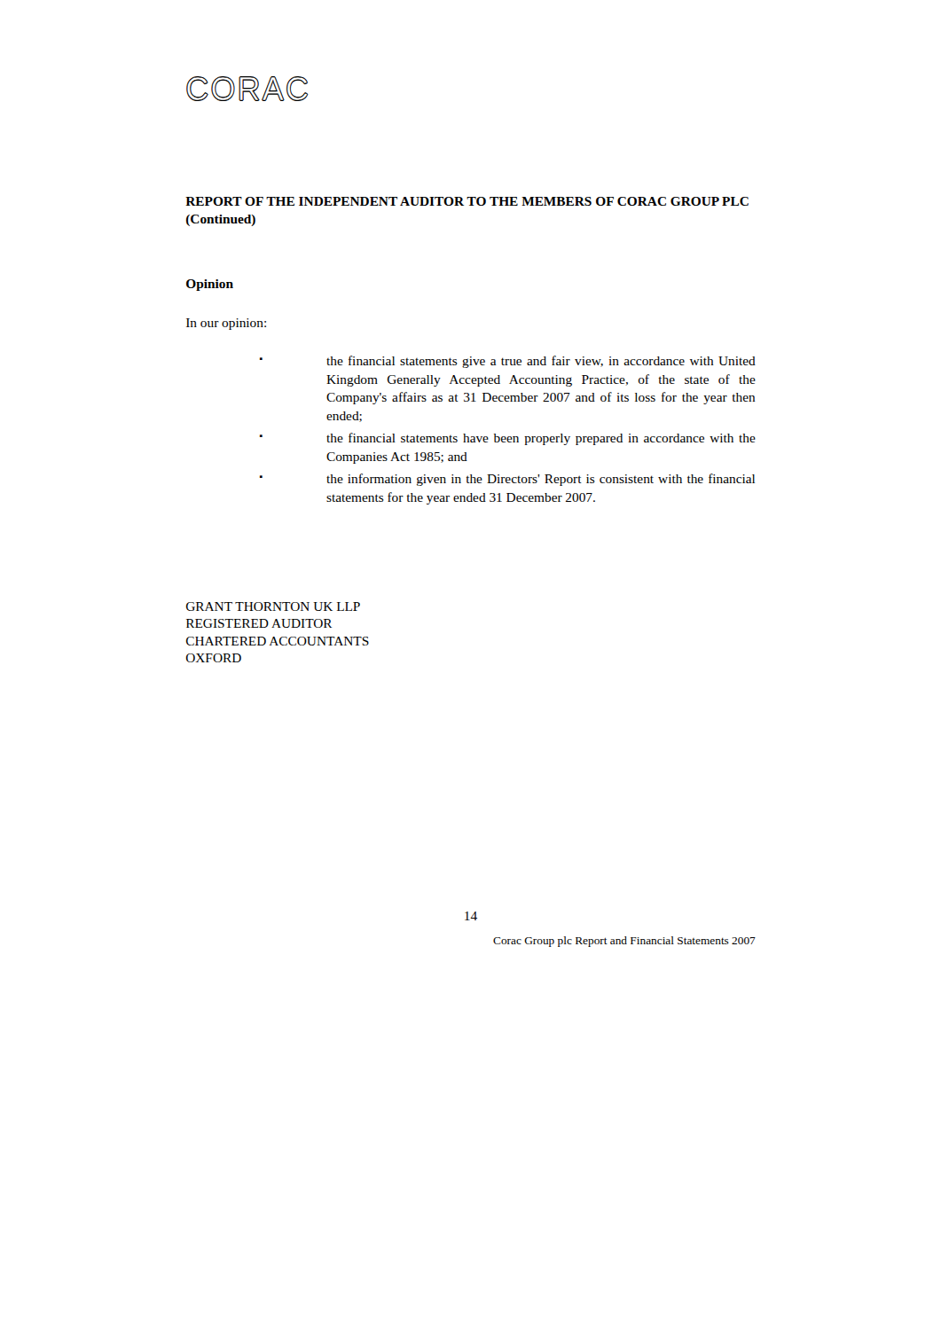CORAC
REPORT OF THE INDEPENDENT AUDITOR TO THE MEMBERS OF CORAC GROUP PLC (Continued)
Opinion
In our opinion:
the financial statements give a true and fair view, in accordance with United Kingdom Generally Accepted Accounting Practice, of the state of the Company's affairs as at 31 December 2007 and of its loss for the year then ended;
the financial statements have been properly prepared in accordance with the Companies Act 1985; and
the information given in the Directors' Report is consistent with the financial statements for the year ended 31 December 2007.
GRANT THORNTON UK LLP
REGISTERED AUDITOR
CHARTERED ACCOUNTANTS
OXFORD
14
Corac Group plc Report and Financial Statements 2007